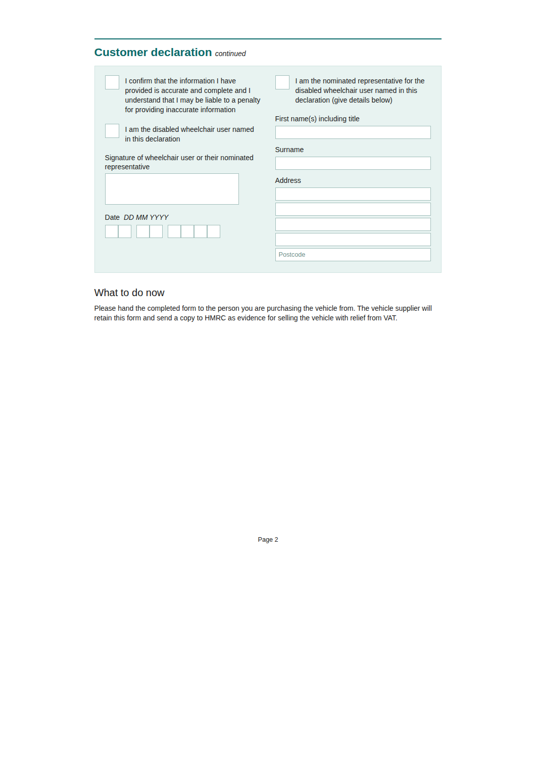Customer declaration continued
I confirm that the information I have provided is accurate and complete and I understand that I may be liable to a penalty for providing inaccurate information
I am the disabled wheelchair user named in this declaration
Signature of wheelchair user or their nominated representative
Date DD MM YYYY
I am the nominated representative for the disabled wheelchair user named in this declaration (give details below)
First name(s) including title
Surname
Address
Postcode
What to do now
Please hand the completed form to the person you are purchasing the vehicle from. The vehicle supplier will retain this form and send a copy to HMRC as evidence for selling the vehicle with relief from VAT.
Page 2